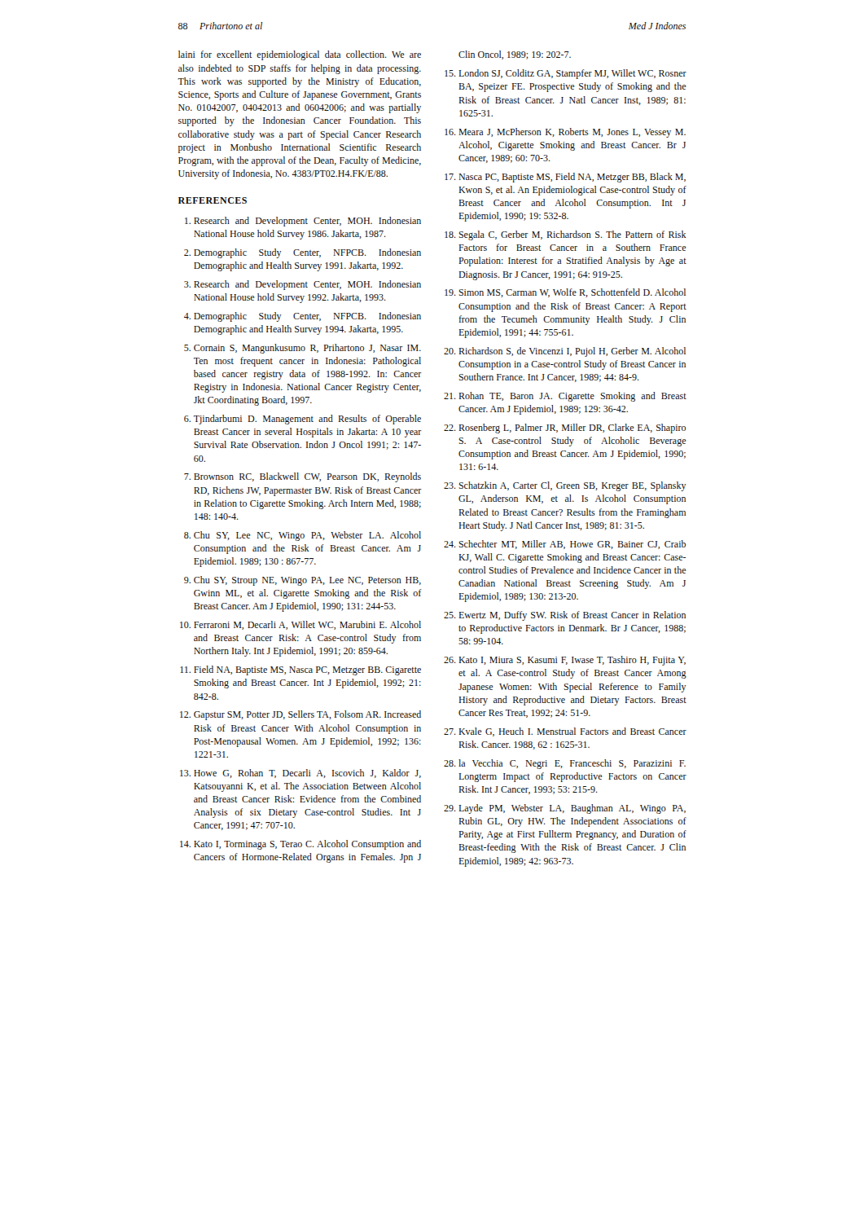88 Prihartono et al Med J Indones
laini for excellent epidemiological data collection. We are also indebted to SDP staffs for helping in data processing. This work was supported by the Ministry of Education, Science, Sports and Culture of Japanese Government, Grants No. 01042007, 04042013 and 06042006; and was partially supported by the Indonesian Cancer Foundation. This collaborative study was a part of Special Cancer Research project in Monbusho International Scientific Research Program, with the approval of the Dean, Faculty of Medicine, University of Indonesia, No. 4383/PT02.H4.FK/E/88.
REFERENCES
Research and Development Center, MOH. Indonesian National House hold Survey 1986. Jakarta, 1987.
Demographic Study Center, NFPCB. Indonesian Demographic and Health Survey 1991. Jakarta, 1992.
Research and Development Center, MOH. Indonesian National House hold Survey 1992. Jakarta, 1993.
Demographic Study Center, NFPCB. Indonesian Demographic and Health Survey 1994. Jakarta, 1995.
Cornain S, Mangunkusumo R, Prihartono J, Nasar IM. Ten most frequent cancer in Indonesia: Pathological based cancer registry data of 1988-1992. In: Cancer Registry in Indonesia. National Cancer Registry Center, Jkt Coordinating Board, 1997.
Tjindarbumi D. Management and Results of Operable Breast Cancer in several Hospitals in Jakarta: A 10 year Survival Rate Observation. Indon J Oncol 1991; 2: 147-60.
Brownson RC, Blackwell CW, Pearson DK, Reynolds RD, Richens JW, Papermaster BW. Risk of Breast Cancer in Relation to Cigarette Smoking. Arch Intern Med, 1988; 148: 140-4.
Chu SY, Lee NC, Wingo PA, Webster LA. Alcohol Consumption and the Risk of Breast Cancer. Am J Epidemiol. 1989; 130 : 867-77.
Chu SY, Stroup NE, Wingo PA, Lee NC, Peterson HB, Gwinn ML, et al. Cigarette Smoking and the Risk of Breast Cancer. Am J Epidemiol, 1990; 131: 244-53.
Ferraroni M, Decarli A, Willet WC, Marubini E. Alcohol and Breast Cancer Risk: A Case-control Study from Northern Italy. Int J Epidemiol, 1991; 20: 859-64.
Field NA, Baptiste MS, Nasca PC, Metzger BB. Cigarette Smoking and Breast Cancer. Int J Epidemiol, 1992; 21: 842-8.
Gapstur SM, Potter JD, Sellers TA, Folsom AR. Increased Risk of Breast Cancer With Alcohol Consumption in Post-Menopausal Women. Am J Epidemiol, 1992; 136: 1221-31.
Howe G, Rohan T, Decarli A, Iscovich J, Kaldor J, Katsouyanni K, et al. The Association Between Alcohol and Breast Cancer Risk: Evidence from the Combined Analysis of six Dietary Case-control Studies. Int J Cancer, 1991; 47: 707-10.
Kato I, Torminaga S, Terao C. Alcohol Consumption and Cancers of Hormone-Related Organs in Females. Jpn J Clin Oncol, 1989; 19: 202-7.
London SJ, Colditz GA, Stampfer MJ, Willet WC, Rosner BA, Speizer FE. Prospective Study of Smoking and the Risk of Breast Cancer. J Natl Cancer Inst, 1989; 81: 1625-31.
Meara J, McPherson K, Roberts M, Jones L, Vessey M. Alcohol, Cigarette Smoking and Breast Cancer. Br J Cancer, 1989; 60: 70-3.
Nasca PC, Baptiste MS, Field NA, Metzger BB, Black M, Kwon S, et al. An Epidemiological Case-control Study of Breast Cancer and Alcohol Consumption. Int J Epidemiol, 1990; 19: 532-8.
Segala C, Gerber M, Richardson S. The Pattern of Risk Factors for Breast Cancer in a Southern France Population: Interest for a Stratified Analysis by Age at Diagnosis. Br J Cancer, 1991; 64: 919-25.
Simon MS, Carman W, Wolfe R, Schottenfeld D. Alcohol Consumption and the Risk of Breast Cancer: A Report from the Tecumeh Community Health Study. J Clin Epidemiol, 1991; 44: 755-61.
Richardson S, de Vincenzi I, Pujol H, Gerber M. Alcohol Consumption in a Case-control Study of Breast Cancer in Southern France. Int J Cancer, 1989; 44: 84-9.
Rohan TE, Baron JA. Cigarette Smoking and Breast Cancer. Am J Epidemiol, 1989; 129: 36-42.
Rosenberg L, Palmer JR, Miller DR, Clarke EA, Shapiro S. A Case-control Study of Alcoholic Beverage Consumption and Breast Cancer. Am J Epidemiol, 1990; 131: 6-14.
Schatzkin A, Carter Cl, Green SB, Kreger BE, Splansky GL, Anderson KM, et al. Is Alcohol Consumption Related to Breast Cancer? Results from the Framingham Heart Study. J Natl Cancer Inst, 1989; 81: 31-5.
Schechter MT, Miller AB, Howe GR, Bainer CJ, Craib KJ, Wall C. Cigarette Smoking and Breast Cancer: Case-control Studies of Prevalence and Incidence Cancer in the Canadian National Breast Screening Study. Am J Epidemiol, 1989; 130: 213-20.
Ewertz M, Duffy SW. Risk of Breast Cancer in Relation to Reproductive Factors in Denmark. Br J Cancer, 1988; 58: 99-104.
Kato I, Miura S, Kasumi F, Iwase T, Tashiro H, Fujita Y, et al. A Case-control Study of Breast Cancer Among Japanese Women: With Special Reference to Family History and Reproductive and Dietary Factors. Breast Cancer Res Treat, 1992; 24: 51-9.
Kvale G, Heuch I. Menstrual Factors and Breast Cancer Risk. Cancer. 1988, 62 : 1625-31.
la Vecchia C, Negri E, Franceschi S, Parazizini F. Longterm Impact of Reproductive Factors on Cancer Risk. Int J Cancer, 1993; 53: 215-9.
Layde PM, Webster LA, Baughman AL, Wingo PA, Rubin GL, Ory HW. The Independent Associations of Parity, Age at First Fullterm Pregnancy, and Duration of Breast-feeding With the Risk of Breast Cancer. J Clin Epidemiol, 1989; 42: 963-73.